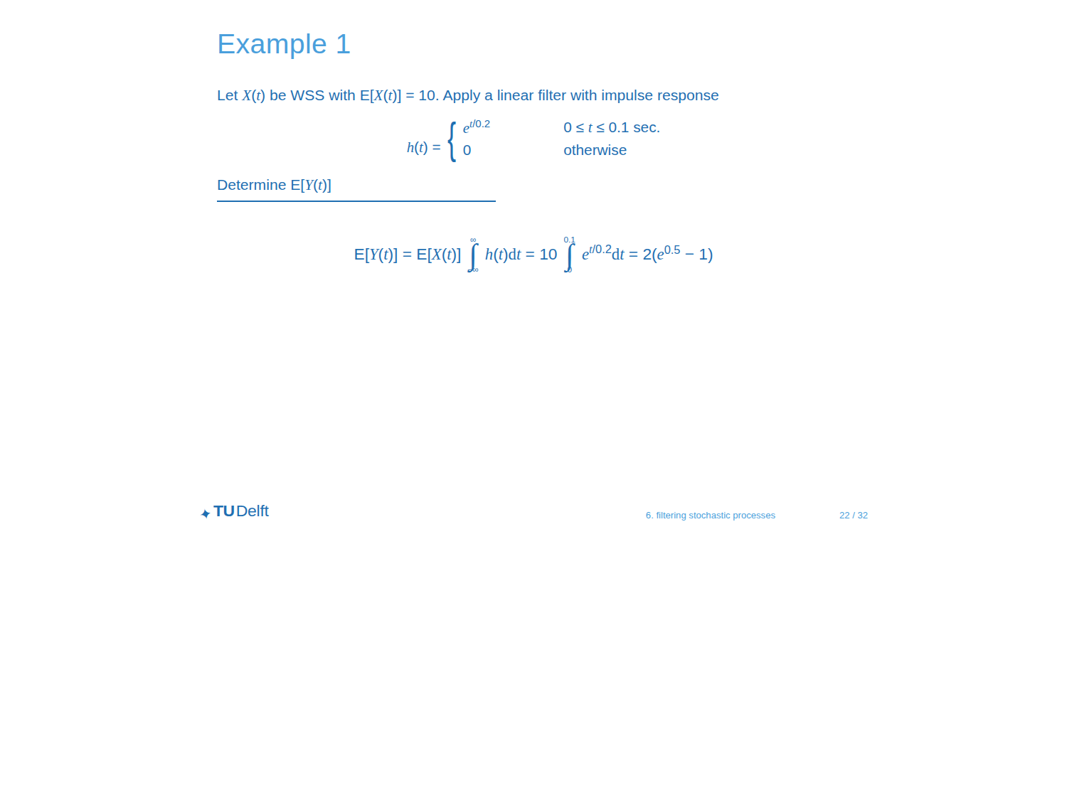Example 1
Let X(t) be WSS with E[X(t)] = 10. Apply a linear filter with impulse response
h(t) = {
| e t /0.2 | 0 ≤ t ≤ 0.1 sec. |
| 0 | otherwise |
Determine E[Y(t)]
E[Y(t)] = E[X(t)] ∞ ∫ −∞ h(t)dt = 10 0.1 ∫ 0 et/0.2dt = 2(e0.5 − 1)
✦ TU Delft
6. filtering stochastic processes
22 / 32